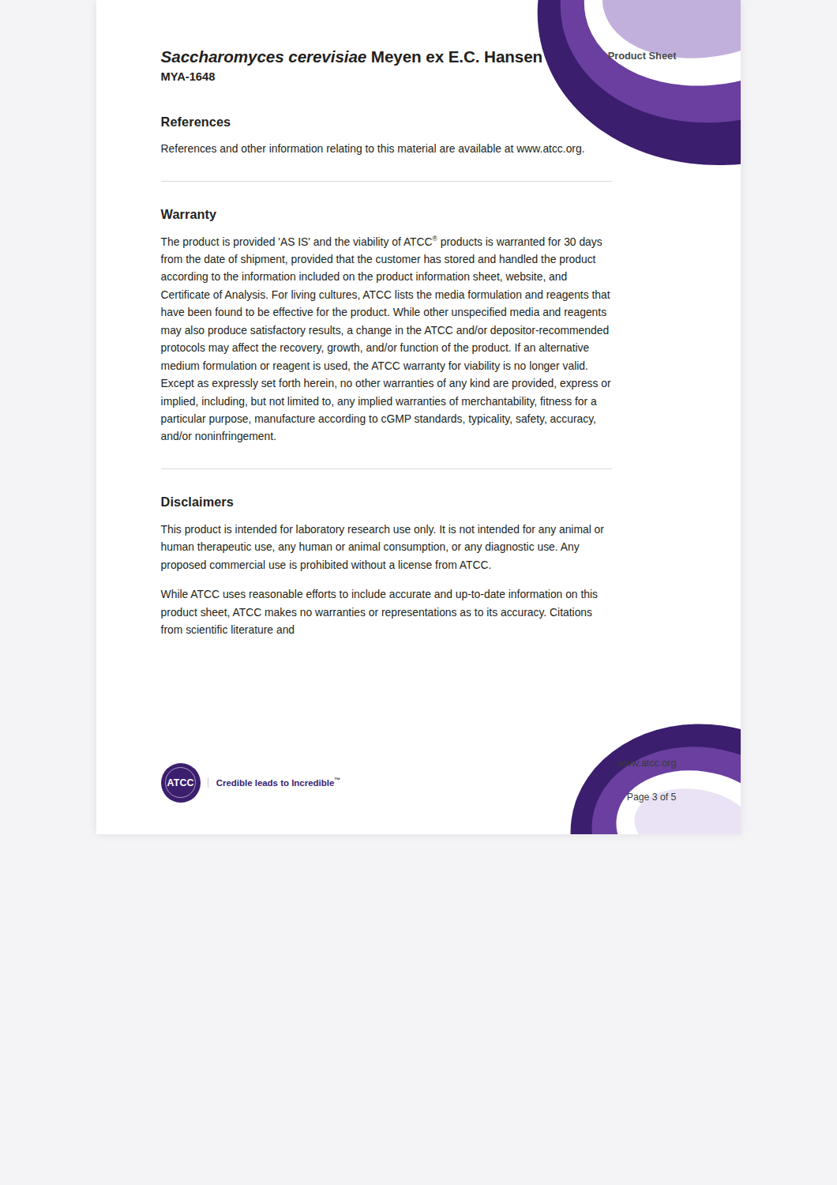Product Sheet
Saccharomyces cerevisiae Meyen ex E.C. Hansen
MYA-1648
References
References and other information relating to this material are available at www.atcc.org.
Warranty
The product is provided 'AS IS' and the viability of ATCC® products is warranted for 30 days from the date of shipment, provided that the customer has stored and handled the product according to the information included on the product information sheet, website, and Certificate of Analysis. For living cultures, ATCC lists the media formulation and reagents that have been found to be effective for the product. While other unspecified media and reagents may also produce satisfactory results, a change in the ATCC and/or depositor-recommended protocols may affect the recovery, growth, and/or function of the product. If an alternative medium formulation or reagent is used, the ATCC warranty for viability is no longer valid. Except as expressly set forth herein, no other warranties of any kind are provided, express or implied, including, but not limited to, any implied warranties of merchantability, fitness for a particular purpose, manufacture according to cGMP standards, typicality, safety, accuracy, and/or noninfringement.
Disclaimers
This product is intended for laboratory research use only. It is not intended for any animal or human therapeutic use, any human or animal consumption, or any diagnostic use. Any proposed commercial use is prohibited without a license from ATCC.
While ATCC uses reasonable efforts to include accurate and up-to-date information on this product sheet, ATCC makes no warranties or representations as to its accuracy. Citations from scientific literature and
ATCC
Credible leads to Incredible™
www.atcc.org
Page 3 of 5